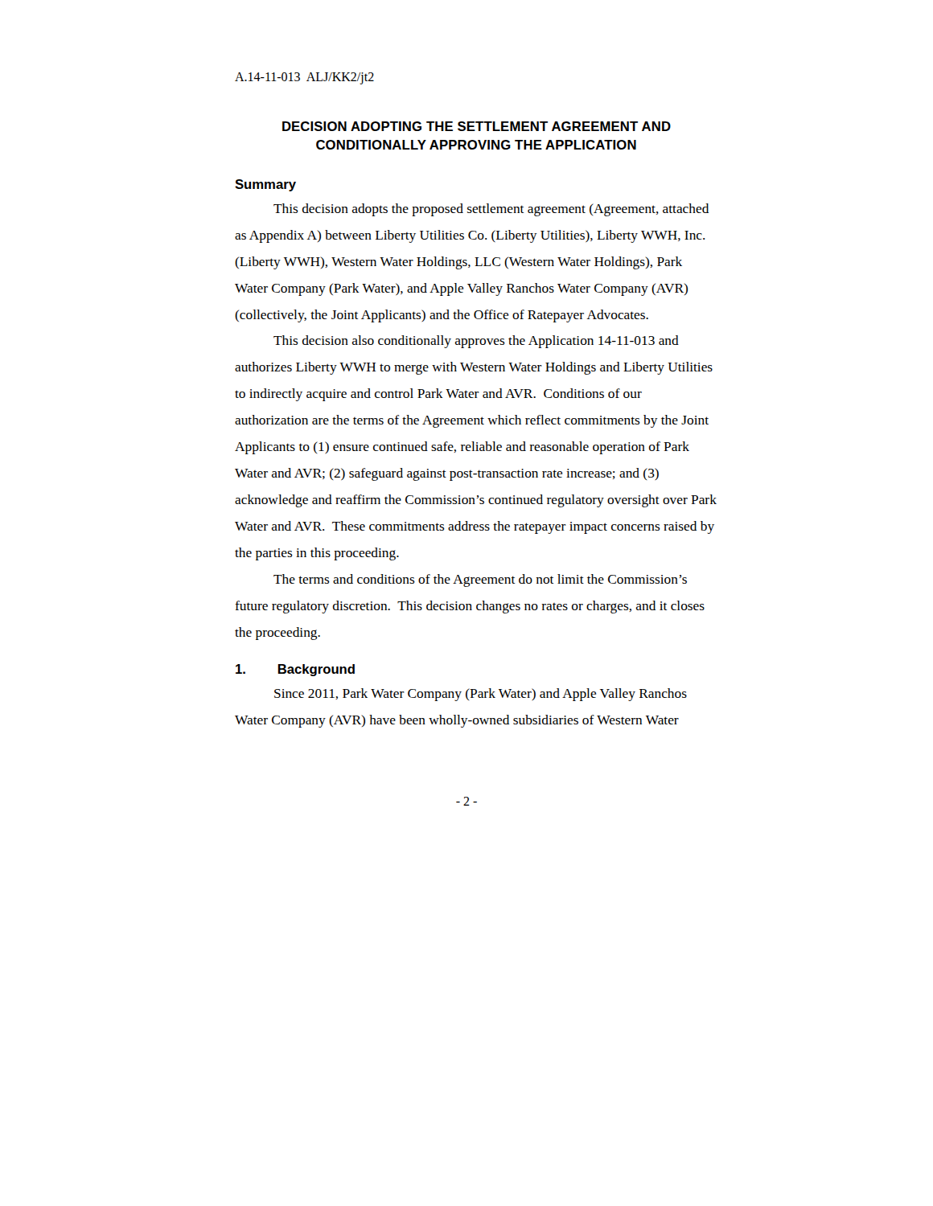A.14-11-013 ALJ/KK2/jt2
DECISION ADOPTING THE SETTLEMENT AGREEMENT AND
CONDITIONALLY APPROVING THE APPLICATION
Summary
This decision adopts the proposed settlement agreement (Agreement, attached as Appendix A) between Liberty Utilities Co. (Liberty Utilities), Liberty WWH, Inc. (Liberty WWH), Western Water Holdings, LLC (Western Water Holdings), Park Water Company (Park Water), and Apple Valley Ranchos Water Company (AVR) (collectively, the Joint Applicants) and the Office of Ratepayer Advocates.
This decision also conditionally approves the Application 14-11-013 and authorizes Liberty WWH to merge with Western Water Holdings and Liberty Utilities to indirectly acquire and control Park Water and AVR. Conditions of our authorization are the terms of the Agreement which reflect commitments by the Joint Applicants to (1) ensure continued safe, reliable and reasonable operation of Park Water and AVR; (2) safeguard against post-transaction rate increase; and (3) acknowledge and reaffirm the Commission’s continued regulatory oversight over Park Water and AVR. These commitments address the ratepayer impact concerns raised by the parties in this proceeding.
The terms and conditions of the Agreement do not limit the Commission’s future regulatory discretion. This decision changes no rates or charges, and it closes the proceeding.
1. Background
Since 2011, Park Water Company (Park Water) and Apple Valley Ranchos Water Company (AVR) have been wholly-owned subsidiaries of Western Water
- 2 -